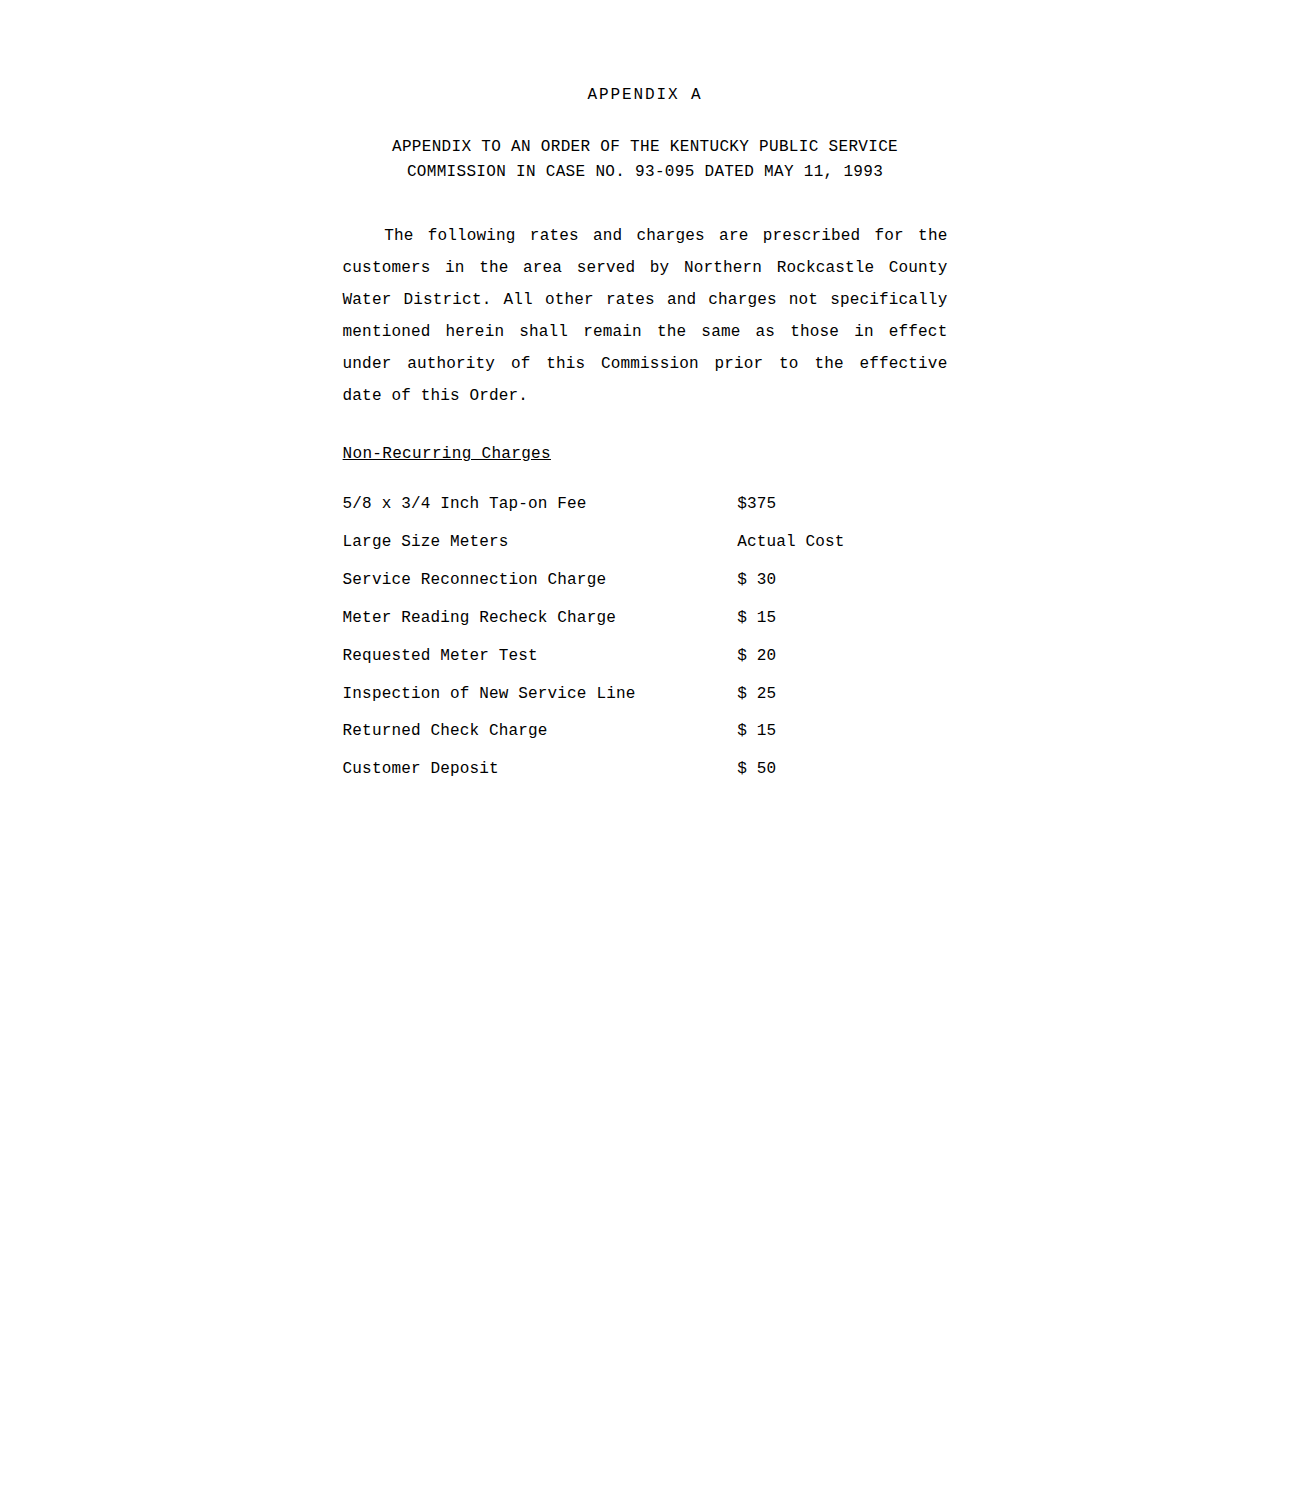APPENDIX A
APPENDIX TO AN ORDER OF THE KENTUCKY PUBLIC SERVICE
COMMISSION IN CASE NO. 93-095 DATED MAY 11, 1993
The following rates and charges are prescribed for the customers in the area served by Northern Rockcastle County Water District. All other rates and charges not specifically mentioned herein shall remain the same as those in effect under authority of this Commission prior to the effective date of this Order.
Non-Recurring Charges
| 5/8 x 3/4 Inch Tap-on Fee | $375 |
| Large Size Meters | Actual Cost |
| Service Reconnection Charge | $ 30 |
| Meter Reading Recheck Charge | $ 15 |
| Requested Meter Test | $ 20 |
| Inspection of New Service Line | $ 25 |
| Returned Check Charge | $ 15 |
| Customer Deposit | $ 50 |